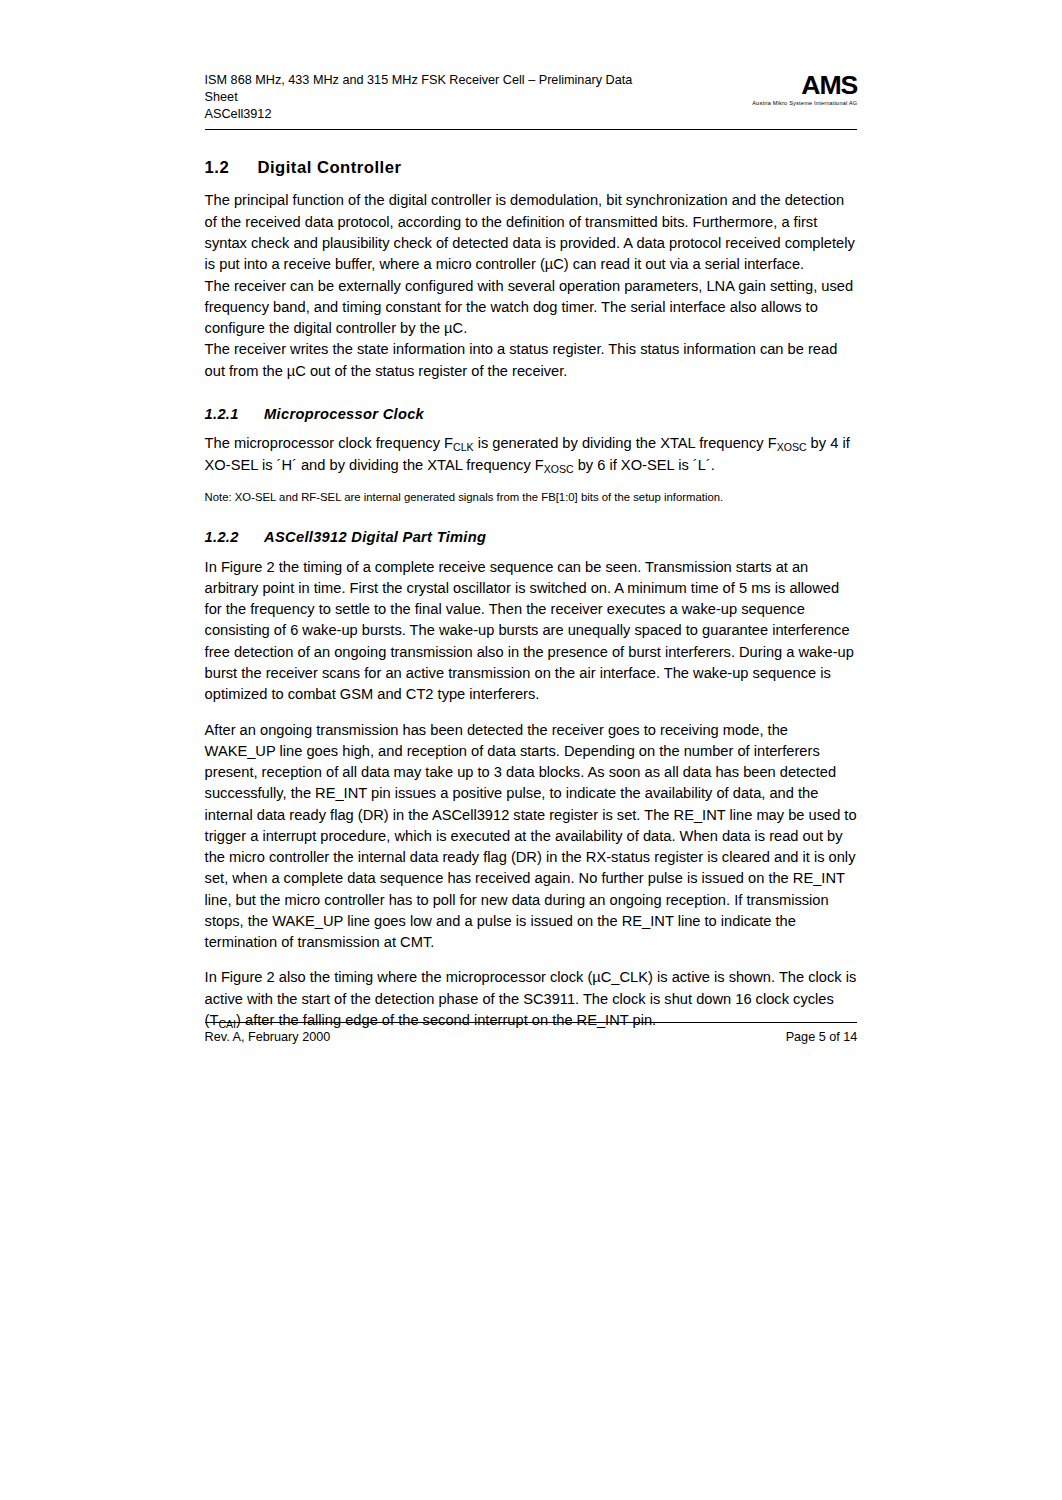ISM 868 MHz, 433 MHz and 315 MHz FSK Receiver Cell – Preliminary Data Sheet
ASCell3912
AMS
Austria Mikro Systeme International AG
1.2 Digital Controller
The principal function of the digital controller is demodulation, bit synchronization and the detection of the received data protocol, according to the definition of transmitted bits. Furthermore, a first syntax check and plausibility check of detected data is provided. A data protocol received completely is put into a receive buffer, where a micro controller (µC) can read it out via a serial interface.
The receiver can be externally configured with several operation parameters, LNA gain setting, used frequency band, and timing constant for the watch dog timer. The serial interface also allows to configure the digital controller by the µC.
The receiver writes the state information into a status register. This status information can be read out from the µC out of the status register of the receiver.
1.2.1 Microprocessor Clock
The microprocessor clock frequency FCLK is generated by dividing the XTAL frequency FXOSC by 4 if XO-SEL is ´H´ and by dividing the XTAL frequency FXOSC by 6 if XO-SEL is ´L´.
Note: XO-SEL and RF-SEL are internal generated signals from the FB[1:0] bits of the setup information.
1.2.2 ASCell3912 Digital Part Timing
In Figure 2 the timing of a complete receive sequence can be seen. Transmission starts at an arbitrary point in time. First the crystal oscillator is switched on. A minimum time of 5 ms is allowed for the frequency to settle to the final value. Then the receiver executes a wake-up sequence consisting of 6 wake-up bursts. The wake-up bursts are unequally spaced to guarantee interference free detection of an ongoing transmission also in the presence of burst interferers. During a wake-up burst the receiver scans for an active transmission on the air interface. The wake-up sequence is optimized to combat GSM and CT2 type interferers.
After an ongoing transmission has been detected the receiver goes to receiving mode, the WAKE_UP line goes high, and reception of data starts. Depending on the number of interferers present, reception of all data may take up to 3 data blocks. As soon as all data has been detected successfully, the RE_INT pin issues a positive pulse, to indicate the availability of data, and the internal data ready flag (DR) in the ASCell3912 state register is set. The RE_INT line may be used to trigger a interrupt procedure, which is executed at the availability of data. When data is read out by the micro controller the internal data ready flag (DR) in the RX-status register is cleared and it is only set, when a complete data sequence has received again. No further pulse is issued on the RE_INT line, but the micro controller has to poll for new data during an ongoing reception. If transmission stops, the WAKE_UP line goes low and a pulse is issued on the RE_INT line to indicate the termination of transmission at CMT.
In Figure 2 also the timing where the microprocessor clock (µC_CLK) is active is shown. The clock is active with the start of the detection phase of the SC3911. The clock is shut down 16 clock cycles (TCAI) after the falling edge of the second interrupt on the RE_INT pin.
Rev. A, February 2000
Page 5 of 14